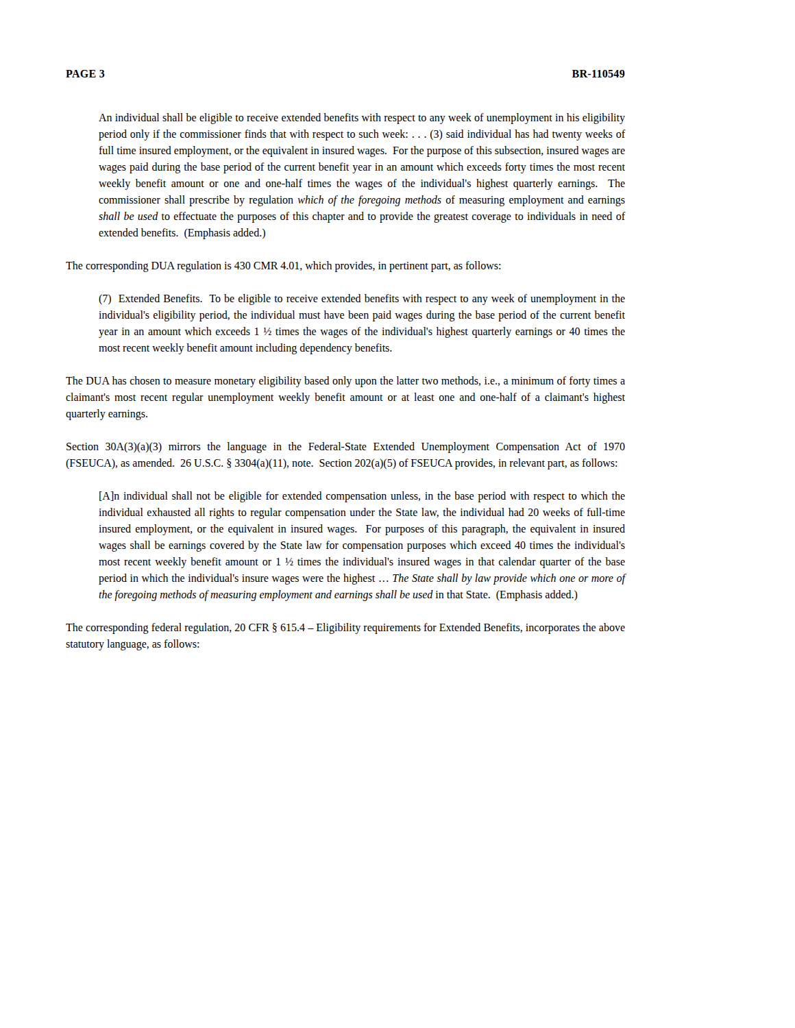PAGE 3 BR-110549
An individual shall be eligible to receive extended benefits with respect to any week of unemployment in his eligibility period only if the commissioner finds that with respect to such week: . . . (3) said individual has had twenty weeks of full time insured employment, or the equivalent in insured wages. For the purpose of this subsection, insured wages are wages paid during the base period of the current benefit year in an amount which exceeds forty times the most recent weekly benefit amount or one and one-half times the wages of the individual's highest quarterly earnings. The commissioner shall prescribe by regulation which of the foregoing methods of measuring employment and earnings shall be used to effectuate the purposes of this chapter and to provide the greatest coverage to individuals in need of extended benefits. (Emphasis added.)
The corresponding DUA regulation is 430 CMR 4.01, which provides, in pertinent part, as follows:
(7) Extended Benefits. To be eligible to receive extended benefits with respect to any week of unemployment in the individual's eligibility period, the individual must have been paid wages during the base period of the current benefit year in an amount which exceeds 1 ½ times the wages of the individual's highest quarterly earnings or 40 times the most recent weekly benefit amount including dependency benefits.
The DUA has chosen to measure monetary eligibility based only upon the latter two methods, i.e., a minimum of forty times a claimant's most recent regular unemployment weekly benefit amount or at least one and one-half of a claimant's highest quarterly earnings.
Section 30A(3)(a)(3) mirrors the language in the Federal-State Extended Unemployment Compensation Act of 1970 (FSEUCA), as amended. 26 U.S.C. § 3304(a)(11), note. Section 202(a)(5) of FSEUCA provides, in relevant part, as follows:
[A]n individual shall not be eligible for extended compensation unless, in the base period with respect to which the individual exhausted all rights to regular compensation under the State law, the individual had 20 weeks of full-time insured employment, or the equivalent in insured wages. For purposes of this paragraph, the equivalent in insured wages shall be earnings covered by the State law for compensation purposes which exceed 40 times the individual's most recent weekly benefit amount or 1 ½ times the individual's insured wages in that calendar quarter of the base period in which the individual's insure wages were the highest … The State shall by law provide which one or more of the foregoing methods of measuring employment and earnings shall be used in that State. (Emphasis added.)
The corresponding federal regulation, 20 CFR § 615.4 – Eligibility requirements for Extended Benefits, incorporates the above statutory language, as follows: